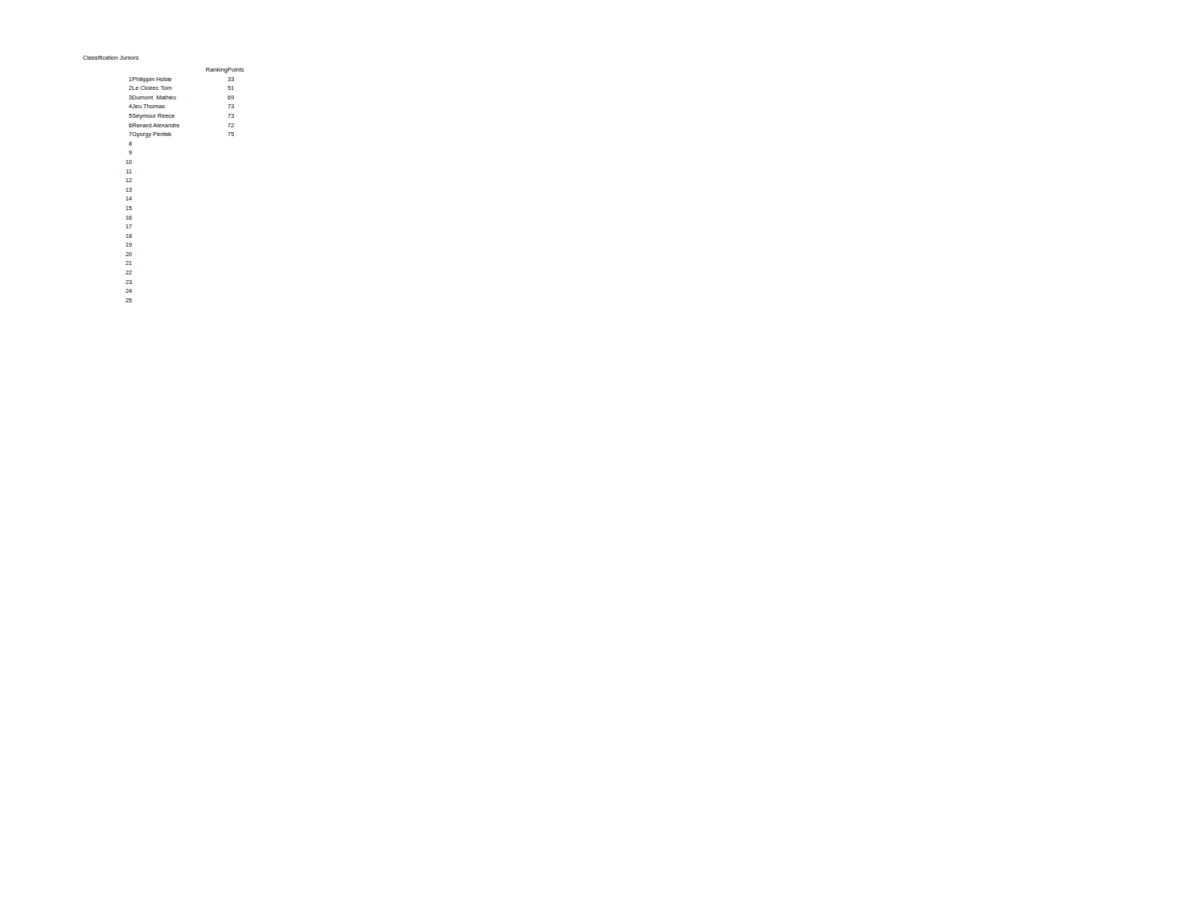Classification Juniors
| Ranking | Points |
| 1 | Philippin Hobie | 33 |
| 2 | Le Cloirec Tom | 51 |
| 3 | Dumont Mathéo | 69 |
| 4 | Jeu Thomas | 73 |
| 5 | Seymour Reece | 73 |
| 6 | Renard Alexandre | 72 |
| 7 | Gyorgy Pentek | 75 |
| 8 | | |
| 9 | | |
| 10 | | |
| 11 | | |
| 12 | | |
| 13 | | |
| 14 | | |
| 15 | | |
| 16 | | |
| 17 | | |
| 18 | | |
| 19 | | |
| 20 | | |
| 21 | | |
| 22 | | |
| 23 | | |
| 24 | | |
| 25 | | |